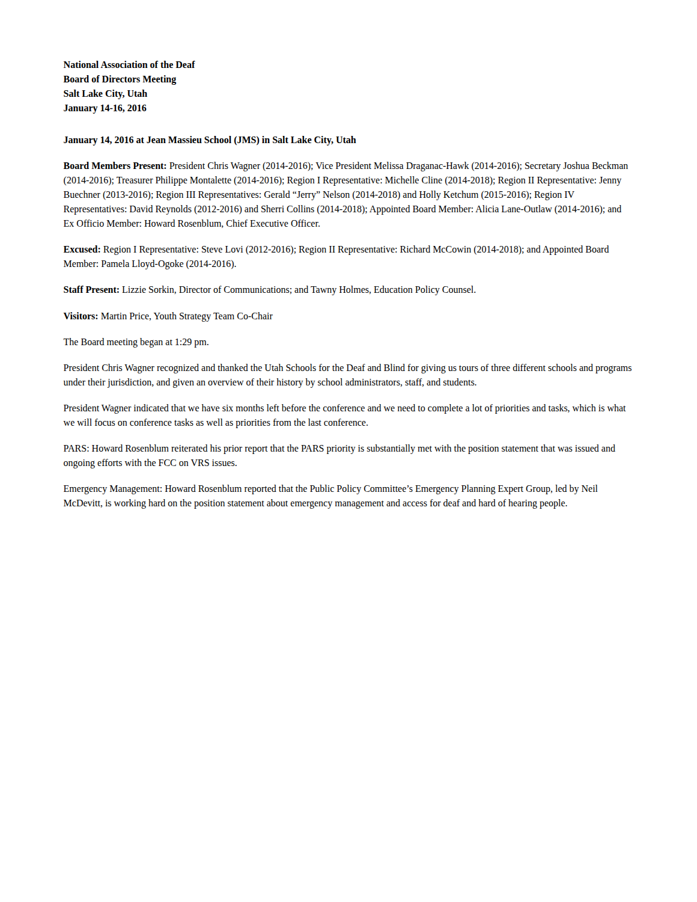National Association of the Deaf
Board of Directors Meeting
Salt Lake City, Utah
January 14-16, 2016
January 14, 2016 at Jean Massieu School (JMS) in Salt Lake City, Utah
Board Members Present: President Chris Wagner (2014-2016); Vice President Melissa Draganac-Hawk (2014-2016); Secretary Joshua Beckman (2014-2016); Treasurer Philippe Montalette (2014-2016); Region I Representative: Michelle Cline (2014-2018); Region II Representative: Jenny Buechner (2013-2016); Region III Representatives: Gerald “Jerry” Nelson (2014-2018) and Holly Ketchum (2015-2016); Region IV Representatives: David Reynolds (2012-2016) and Sherri Collins (2014-2018); Appointed Board Member: Alicia Lane-Outlaw (2014-2016); and Ex Officio Member: Howard Rosenblum, Chief Executive Officer.
Excused: Region I Representative: Steve Lovi (2012-2016); Region II Representative: Richard McCowin (2014-2018); and Appointed Board Member: Pamela Lloyd-Ogoke (2014-2016).
Staff Present: Lizzie Sorkin, Director of Communications; and Tawny Holmes, Education Policy Counsel.
Visitors: Martin Price, Youth Strategy Team Co-Chair
The Board meeting began at 1:29 pm.
President Chris Wagner recognized and thanked the Utah Schools for the Deaf and Blind for giving us tours of three different schools and programs under their jurisdiction, and given an overview of their history by school administrators, staff, and students.
President Wagner indicated that we have six months left before the conference and we need to complete a lot of priorities and tasks, which is what we will focus on conference tasks as well as priorities from the last conference.
PARS: Howard Rosenblum reiterated his prior report that the PARS priority is substantially met with the position statement that was issued and ongoing efforts with the FCC on VRS issues.
Emergency Management: Howard Rosenblum reported that the Public Policy Committee’s Emergency Planning Expert Group, led by Neil McDevitt, is working hard on the position statement about emergency management and access for deaf and hard of hearing people.